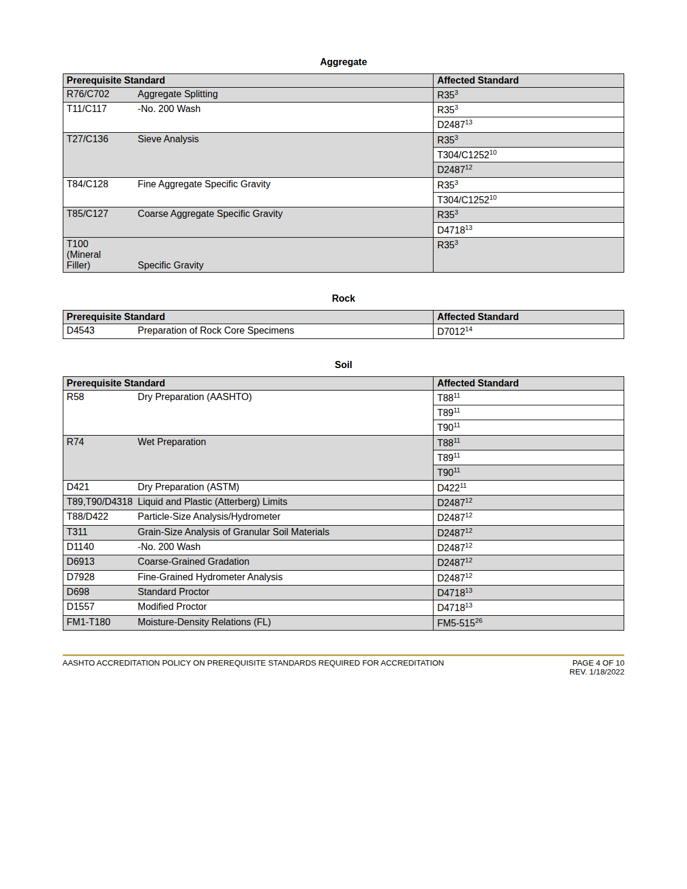Aggregate
| Prerequisite Standard | Affected Standard |
| --- | --- |
| R76/C702 Aggregate Splitting | R35 3 |
| T11/C117 -No. 200 Wash | R35 3 |
| D2487 13 |
| T27/C136 Sieve Analysis | R35 3 |
| T304/C1252 10 |
| D2487 12 |
| T84/C128 Fine Aggregate Specific Gravity | R35 3 |
| T304/C1252 10 |
| T85/C127 Coarse Aggregate Specific Gravity | R35 3 |
| D4718 13 |
| T100 (Mineral Filler) Specific Gravity | R35 3 |
Rock
| Prerequisite Standard | Affected Standard |
| --- | --- |
| D4543 Preparation of Rock Core Specimens | D7012 14 |
Soil
| Prerequisite Standard | Affected Standard |
| --- | --- |
| R58 Dry Preparation (AASHTO) | T88 11 |
| T89 11 |
| T90 11 |
| R74 Wet Preparation | T88 11 |
| T89 11 |
| T90 11 |
| D421 Dry Preparation (ASTM) | D422 11 |
| T89,T90/D4318 Liquid and Plastic (Atterberg) Limits | D2487 12 |
| T88/D422 Particle-Size Analysis/Hydrometer | D2487 12 |
| T311 Grain-Size Analysis of Granular Soil Materials | D2487 12 |
| D1140 -No. 200 Wash | D2487 12 |
| D6913 Coarse-Grained Gradation | D2487 12 |
| D7928 Fine-Grained Hydrometer Analysis | D2487 12 |
| D698 Standard Proctor | D4718 13 |
| D1557 Modified Proctor | D4718 13 |
| FM1-T180 Moisture-Density Relations (FL) | FM5-515 26 |
AASHTO ACCREDITATION POLICY ON PREREQUISITE STANDARDS REQUIRED FOR ACCREDITATION
PAGE 4 OF 10 REV. 1/18/2022